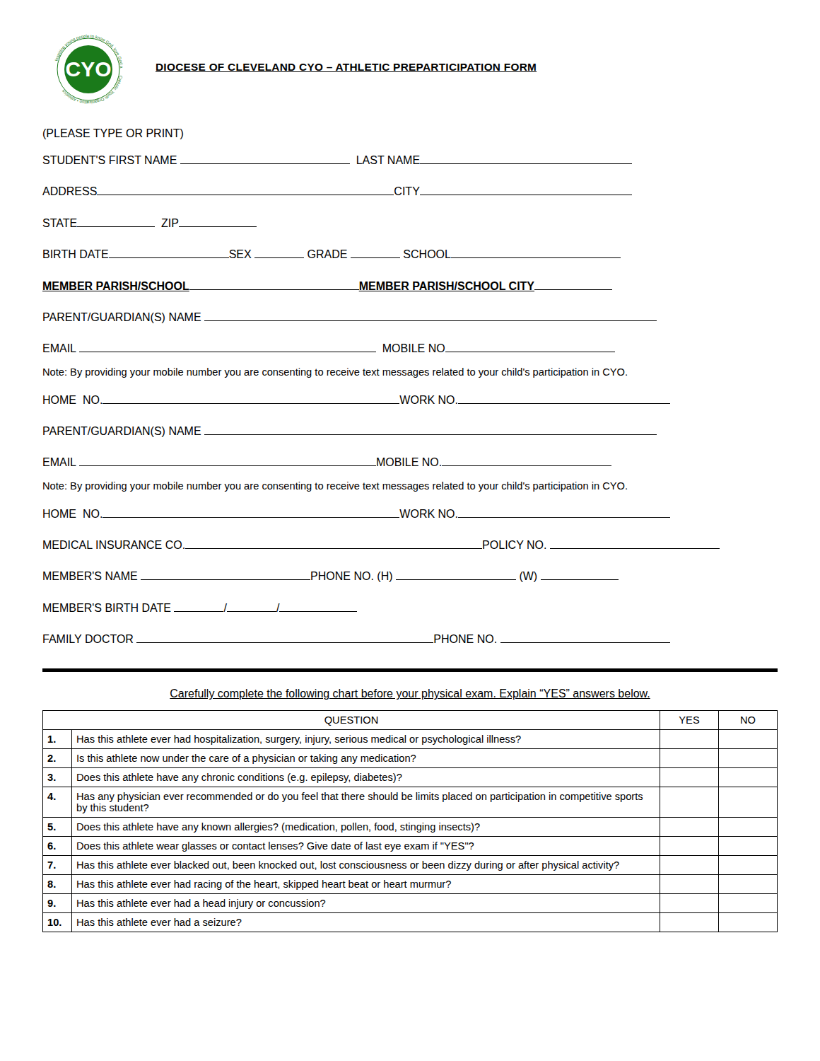CYO Inspiring young people to know God, love God and serve God Catholic Youth Organization • Athletics
DIOCESE OF CLEVELAND CYO – ATHLETIC PREPARTICIPATION FORM
(PLEASE TYPE OR PRINT)
STUDENT'S FIRST NAME LAST NAME
ADDRESS CITY
STATE ZIP
BIRTH DATE SEX GRADE SCHOOL
MEMBER PARISH/SCHOOL MEMBER PARISH/SCHOOL CITY
PARENT/GUARDIAN(S) NAME
EMAIL MOBILE NO
Note: By providing your mobile number you are consenting to receive text messages related to your child's participation in CYO.
HOME NO. WORK NO.
PARENT/GUARDIAN(S) NAME
EMAIL MOBILE NO.
Note: By providing your mobile number you are consenting to receive text messages related to your child's participation in CYO.
HOME NO. WORK NO.
MEDICAL INSURANCE CO. POLICY NO.
MEMBER'S NAME PHONE NO. (H) (W)
MEMBER'S BIRTH DATE / /
FAMILY DOCTOR PHONE NO.
Carefully complete the following chart before your physical exam. Explain “YES” answers below.
| QUESTION | YES | NO |
| --- | --- | --- |
| 1. | Has this athlete ever had hospitalization, surgery, injury, serious medical or psychological illness? | | |
| 2. | Is this athlete now under the care of a physician or taking any medication? | | |
| 3. | Does this athlete have any chronic conditions (e.g. epilepsy, diabetes)? | | |
| 4. | Has any physician ever recommended or do you feel that there should be limits placed on participation in competitive sports by this student? | | |
| 5. | Does this athlete have any known allergies? (medication, pollen, food, stinging insects)? | | |
| 6. | Does this athlete wear glasses or contact lenses? Give date of last eye exam if "YES"? | | |
| 7. | Has this athlete ever blacked out, been knocked out, lost consciousness or been dizzy during or after physical activity? | | |
| 8. | Has this athlete ever had racing of the heart, skipped heart beat or heart murmur? | | |
| 9. | Has this athlete ever had a head injury or concussion? | | |
| 10. | Has this athlete ever had a seizure? | | |